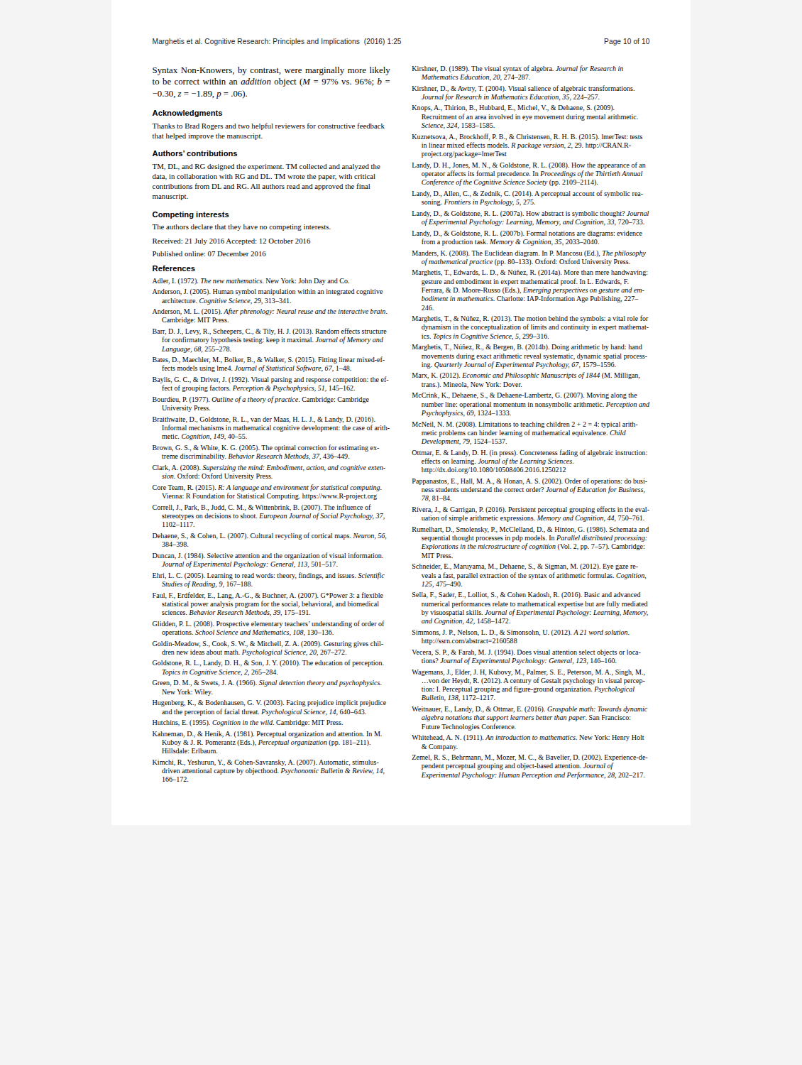Marghetis et al. Cognitive Research: Principles and Implications (2016) 1:25
Page 10 of 10
Syntax Non-Knowers, by contrast, were marginally more likely to be correct within an addition object (M = 97% vs. 96%; b = −0.30, z = −1.89, p = .06).
Acknowledgments
Thanks to Brad Rogers and two helpful reviewers for constructive feedback that helped improve the manuscript.
Authors’ contributions
TM, DL, and RG designed the experiment. TM collected and analyzed the data, in collaboration with RG and DL. TM wrote the paper, with critical contributions from DL and RG. All authors read and approved the final manuscript.
Competing interests
The authors declare that they have no competing interests.
Received: 21 July 2016 Accepted: 12 October 2016
Published online: 07 December 2016
References
Adler, I. (1972). The new mathematics. New York: John Day and Co.
Anderson, J. (2005). Human symbol manipulation within an integrated cognitive architecture. Cognitive Science, 29, 313–341.
Anderson, M. L. (2015). After phrenology: Neural reuse and the interactive brain. Cambridge: MIT Press.
Barr, D. J., Levy, R., Scheepers, C., & Tily, H. J. (2013). Random effects structure for confirmatory hypothesis testing: keep it maximal. Journal of Memory and Language, 68, 255–278.
Bates, D., Maechler, M., Bolker, B., & Walker, S. (2015). Fitting linear mixed-effects models using lme4. Journal of Statistical Software, 67, 1–48.
Baylis, G. C., & Driver, J. (1992). Visual parsing and response competition: the effect of grouping factors. Perception & Psychophysics, 51, 145–162.
Bourdieu, P. (1977). Outline of a theory of practice. Cambridge: Cambridge University Press.
Braithwaite, D., Goldstone, R. L., van der Maas, H. L. J., & Landy, D. (2016). Informal mechanisms in mathematical cognitive development: the case of arithmetic. Cognition, 149, 40–55.
Brown, G. S., & White, K. G. (2005). The optimal correction for estimating extreme discriminability. Behavior Research Methods, 37, 436–449.
Clark, A. (2008). Supersizing the mind: Embodiment, action, and cognitive extension. Oxford: Oxford University Press.
Core Team, R. (2015). R: A language and environment for statistical computing. Vienna: R Foundation for Statistical Computing. https://www.R-project.org
Correll, J., Park, B., Judd, C. M., & Wittenbrink, B. (2007). The influence of stereotypes on decisions to shoot. European Journal of Social Psychology, 37, 1102–1117.
Dehaene, S., & Cohen, L. (2007). Cultural recycling of cortical maps. Neuron, 56, 384–398.
Duncan, J. (1984). Selective attention and the organization of visual information. Journal of Experimental Psychology: General, 113, 501–517.
Ehri, L. C. (2005). Learning to read words: theory, findings, and issues. Scientific Studies of Reading, 9, 167–188.
Faul, F., Erdfelder, E., Lang, A.-G., & Buchner, A. (2007). G*Power 3: a flexible statistical power analysis program for the social, behavioral, and biomedical sciences. Behavior Research Methods, 39, 175–191.
Glidden, P. L. (2008). Prospective elementary teachers’ understanding of order of operations. School Science and Mathematics, 108, 130–136.
Goldin-Meadow, S., Cook, S. W., & Mitchell, Z. A. (2009). Gesturing gives children new ideas about math. Psychological Science, 20, 267–272.
Goldstone, R. L., Landy, D. H., & Son, J. Y. (2010). The education of perception. Topics in Cognitive Science, 2, 265–284.
Green, D. M., & Swets, J. A. (1966). Signal detection theory and psychophysics. New York: Wiley.
Hugenberg, K., & Bodenhausen, G. V. (2003). Facing prejudice implicit prejudice and the perception of facial threat. Psychological Science, 14, 640–643.
Hutchins, E. (1995). Cognition in the wild. Cambridge: MIT Press.
Kahneman, D., & Henik, A. (1981). Perceptual organization and attention. In M. Kuboy & J. R. Pomerantz (Eds.), Perceptual organization (pp. 181–211). Hillsdale: Erlbaum.
Kimchi, R., Yeshurun, Y., & Cohen-Savransky, A. (2007). Automatic, stimulus-driven attentional capture by objecthood. Psychonomic Bulletin & Review, 14, 166–172.
Kirshner, D. (1989). The visual syntax of algebra. Journal for Research in Mathematics Education, 20, 274–287.
Kirshner, D., & Awtry, T. (2004). Visual salience of algebraic transformations. Journal for Research in Mathematics Education, 35, 224–257.
Knops, A., Thirion, B., Hubbard, E., Michel, V., & Dehaene, S. (2009). Recruitment of an area involved in eye movement during mental arithmetic. Science, 324, 1583–1585.
Kuznetsova, A., Brockhoff, P. B., & Christensen, R. H. B. (2015). lmerTest: tests in linear mixed effects models. R package version, 2, 29. http://CRAN.R-project.org/package=lmerTest
Landy, D. H., Jones, M. N., & Goldstone, R. L. (2008). How the appearance of an operator affects its formal precedence. In Proceedings of the Thirtieth Annual Conference of the Cognitive Science Society (pp. 2109–2114).
Landy, D., Allen, C., & Zednik, C. (2014). A perceptual account of symbolic reasoning. Frontiers in Psychology, 5, 275.
Landy, D., & Goldstone, R. L. (2007a). How abstract is symbolic thought? Journal of Experimental Psychology: Learning, Memory, and Cognition, 33, 720–733.
Landy, D., & Goldstone, R. L. (2007b). Formal notations are diagrams: evidence from a production task. Memory & Cognition, 35, 2033–2040.
Manders, K. (2008). The Euclidean diagram. In P. Mancosu (Ed.), The philosophy of mathematical practice (pp. 80–133). Oxford: Oxford University Press.
Marghetis, T., Edwards, L. D., & Núñez, R. (2014a). More than mere handwaving: gesture and embodiment in expert mathematical proof. In L. Edwards, F. Ferrara, & D. Moore-Russo (Eds.), Emerging perspectives on gesture and embodiment in mathematics. Charlotte: IAP-Information Age Publishing, 227–246.
Marghetis, T., & Núñez, R. (2013). The motion behind the symbols: a vital role for dynamism in the conceptualization of limits and continuity in expert mathematics. Topics in Cognitive Science, 5, 299–316.
Marghetis, T., Núñez, R., & Bergen, B. (2014b). Doing arithmetic by hand: hand movements during exact arithmetic reveal systematic, dynamic spatial processing. Quarterly Journal of Experimental Psychology, 67, 1579–1596.
Marx, K. (2012). Economic and Philosophic Manuscripts of 1844 (M. Milligan, trans.). Mineola, New York: Dover.
McCrink, K., Dehaene, S., & Dehaene-Lambertz, G. (2007). Moving along the number line: operational momentum in nonsymbolic arithmetic. Perception and Psychophysics, 69, 1324–1333.
McNeil, N. M. (2008). Limitations to teaching children 2 + 2 = 4: typical arithmetic problems can hinder learning of mathematical equivalence. Child Development, 79, 1524–1537.
Ottmar, E. & Landy, D. H. (in press). Concreteness fading of algebraic instruction: effects on learning. Journal of the Learning Sciences. http://dx.doi.org/10.1080/10508406.2016.1250212
Pappanastos, E., Hall, M. A., & Honan, A. S. (2002). Order of operations: do business students understand the correct order? Journal of Education for Business, 78, 81–84.
Rivera, J., & Garrigan, P. (2016). Persistent perceptual grouping effects in the evaluation of simple arithmetic expressions. Memory and Cognition, 44, 750–761.
Rumelhart, D., Smolensky, P., McClelland, D., & Hinton, G. (1986). Schemata and sequential thought processes in pdp models. In Parallel distributed processing: Explorations in the microstructure of cognition (Vol. 2, pp. 7–57). Cambridge: MIT Press.
Schneider, E., Maruyama, M., Dehaene, S., & Sigman, M. (2012). Eye gaze reveals a fast, parallel extraction of the syntax of arithmetic formulas. Cognition, 125, 475–490.
Sella, F., Sader, E., Lolliot, S., & Cohen Kadosh, R. (2016). Basic and advanced numerical performances relate to mathematical expertise but are fully mediated by visuospatial skills. Journal of Experimental Psychology: Learning, Memory, and Cognition, 42, 1458–1472.
Simmons, J. P., Nelson, L. D., & Simonsohn, U. (2012). A 21 word solution. http://ssrn.com/abstract=2160588
Vecera, S. P., & Farah, M. J. (1994). Does visual attention select objects or locations? Journal of Experimental Psychology: General, 123, 146–160.
Wagemans, J., Elder, J. H, Kubovy, M., Palmer, S. E., Peterson, M. A., Singh, M., …von der Heydt, R. (2012). A century of Gestalt psychology in visual perception: I. Perceptual grouping and figure-ground organization. Psychological Bulletin, 138, 1172–1217.
Weitnauer, E., Landy, D., & Ottmar, E. (2016). Graspable math: Towards dynamic algebra notations that support learners better than paper. San Francisco: Future Technologies Conference.
Whitehead, A. N. (1911). An introduction to mathematics. New York: Henry Holt & Company.
Zemel, R. S., Behrmann, M., Mozer, M. C., & Bavelier, D. (2002). Experience-dependent perceptual grouping and object-based attention. Journal of Experimental Psychology: Human Perception and Performance, 28, 202–217.